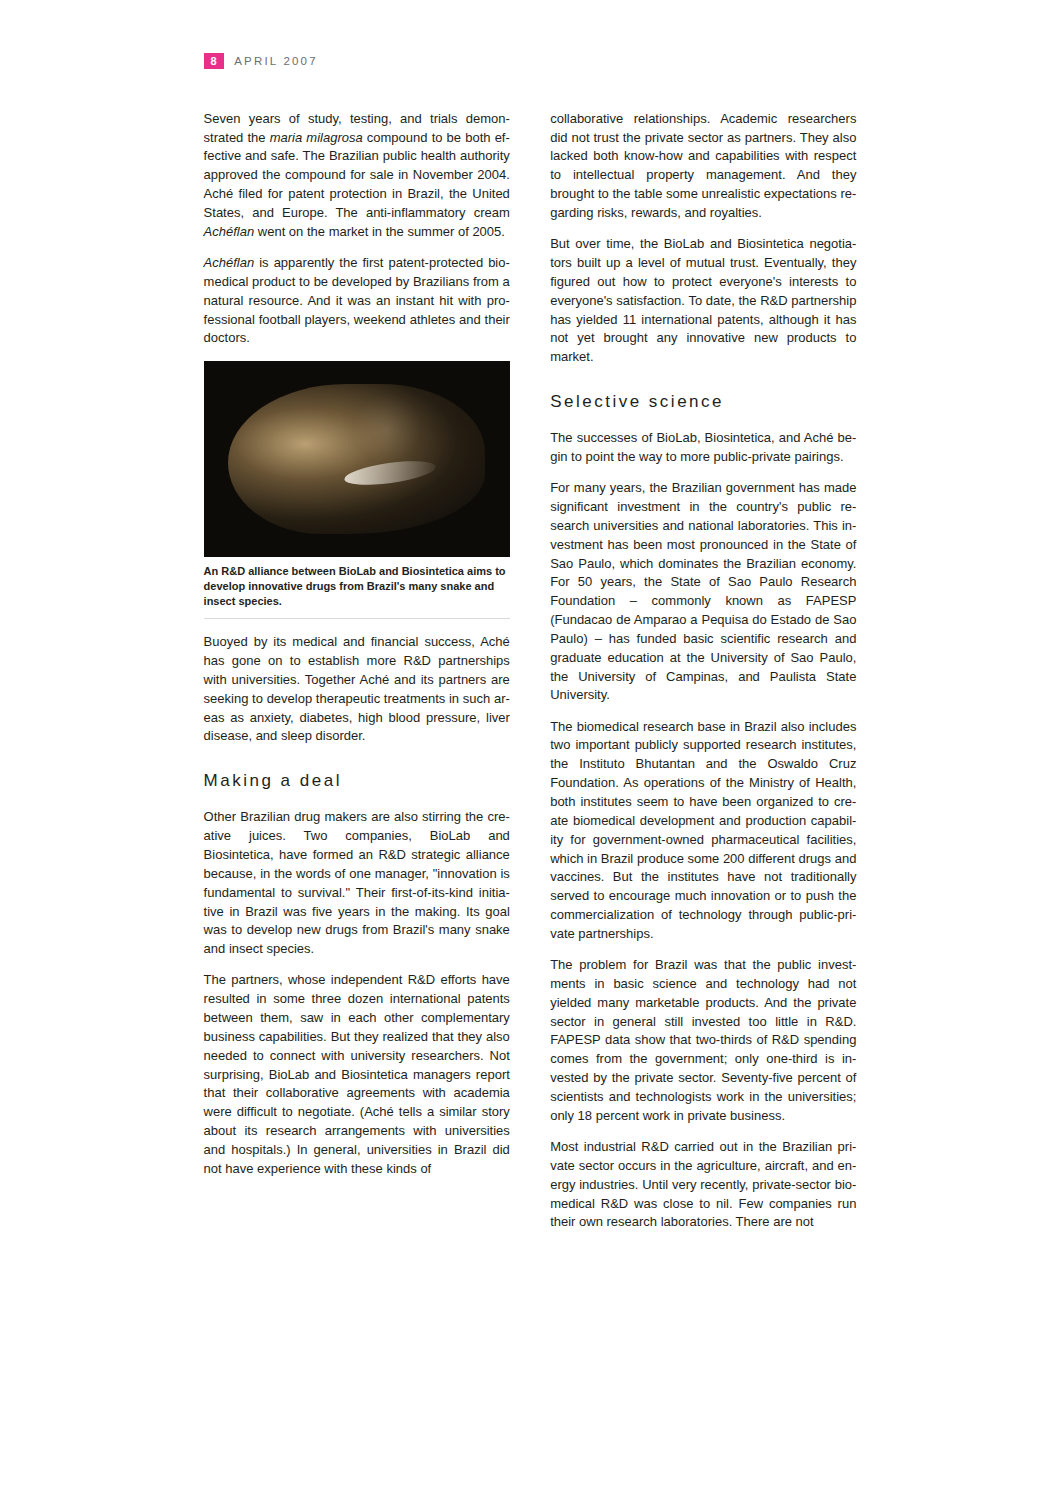8 APRIL 2007
Seven years of study, testing, and trials demonstrated the maria milagrosa compound to be both effective and safe. The Brazilian public health authority approved the compound for sale in November 2004. Aché filed for patent protection in Brazil, the United States, and Europe. The anti-inflammatory cream Achéflan went on the market in the summer of 2005.
Achéflan is apparently the first patent-protected biomedical product to be developed by Brazilians from a natural resource. And it was an instant hit with professional football players, weekend athletes and their doctors.
Photos.com
An R&D alliance between BioLab and Biosintetica aims to develop innovative drugs from Brazil's many snake and insect species.
Buoyed by its medical and financial success, Aché has gone on to establish more R&D partnerships with universities. Together Aché and its partners are seeking to develop therapeutic treatments in such areas as anxiety, diabetes, high blood pressure, liver disease, and sleep disorder.
Making a deal
Other Brazilian drug makers are also stirring the creative juices. Two companies, BioLab and Biosintetica, have formed an R&D strategic alliance because, in the words of one manager, "innovation is fundamental to survival." Their first-of-its-kind initiative in Brazil was five years in the making. Its goal was to develop new drugs from Brazil's many snake and insect species.
The partners, whose independent R&D efforts have resulted in some three dozen international patents between them, saw in each other complementary business capabilities. But they realized that they also needed to connect with university researchers. Not surprising, BioLab and Biosintetica managers report that their collaborative agreements with academia were difficult to negotiate. (Aché tells a similar story about its research arrangements with universities and hospitals.) In general, universities in Brazil did not have experience with these kinds of
collaborative relationships. Academic researchers did not trust the private sector as partners. They also lacked both know-how and capabilities with respect to intellectual property management. And they brought to the table some unrealistic expectations regarding risks, rewards, and royalties.
But over time, the BioLab and Biosintetica negotiators built up a level of mutual trust. Eventually, they figured out how to protect everyone's interests to everyone's satisfaction. To date, the R&D partnership has yielded 11 international patents, although it has not yet brought any innovative new products to market.
Selective science
The successes of BioLab, Biosintetica, and Aché begin to point the way to more public-private pairings.
For many years, the Brazilian government has made significant investment in the country's public research universities and national laboratories. This investment has been most pronounced in the State of Sao Paulo, which dominates the Brazilian economy. For 50 years, the State of Sao Paulo Research Foundation – commonly known as FAPESP (Fundacao de Amparao a Pequisa do Estado de Sao Paulo) – has funded basic scientific research and graduate education at the University of Sao Paulo, the University of Campinas, and Paulista State University.
The biomedical research base in Brazil also includes two important publicly supported research institutes, the Instituto Bhutantan and the Oswaldo Cruz Foundation. As operations of the Ministry of Health, both institutes seem to have been organized to create biomedical development and production capability for government-owned pharmaceutical facilities, which in Brazil produce some 200 different drugs and vaccines. But the institutes have not traditionally served to encourage much innovation or to push the commercialization of technology through public-private partnerships.
The problem for Brazil was that the public investments in basic science and technology had not yielded many marketable products. And the private sector in general still invested too little in R&D. FAPESP data show that two-thirds of R&D spending comes from the government; only one-third is invested by the private sector. Seventy-five percent of scientists and technologists work in the universities; only 18 percent work in private business.
Most industrial R&D carried out in the Brazilian private sector occurs in the agriculture, aircraft, and energy industries. Until very recently, private-sector biomedical R&D was close to nil. Few companies run their own research laboratories. There are not